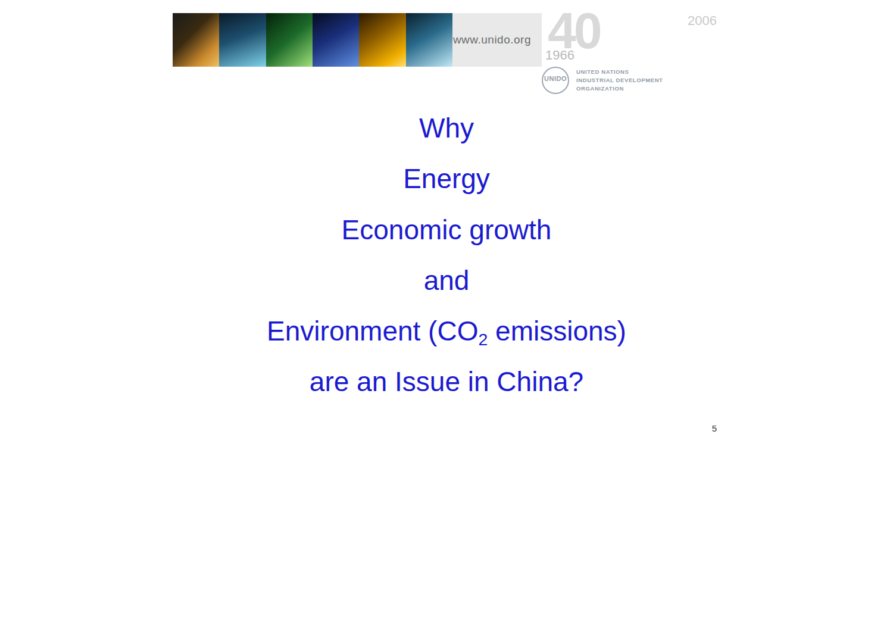www.unido.org
2006 40 1966
UNIDO
UNITED NATIONS
INDUSTRIAL DEVELOPMENT
ORGANIZATION
Why
Energy
Economic growth
and
Environment (CO2 emissions)
are an Issue in China?
5